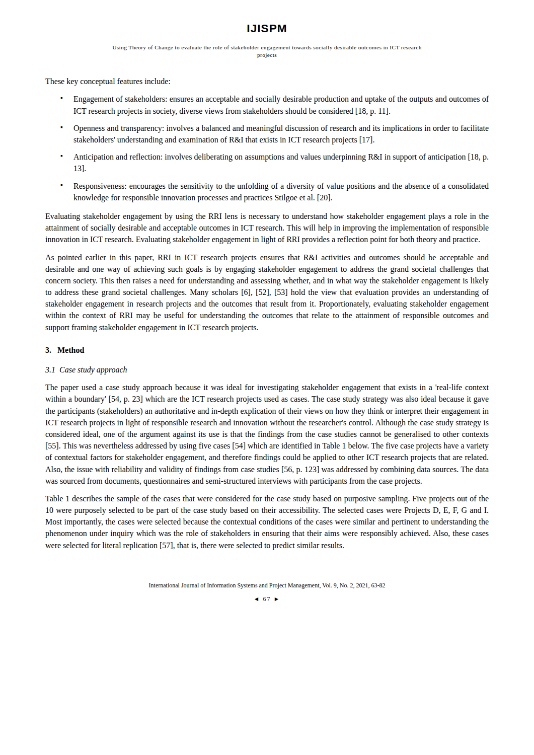IJISPM
Using Theory of Change to evaluate the role of stakeholder engagement towards socially desirable outcomes in ICT research
projects
These key conceptual features include:
Engagement of stakeholders: ensures an acceptable and socially desirable production and uptake of the outputs and outcomes of ICT research projects in society, diverse views from stakeholders should be considered [18, p. 11].
Openness and transparency: involves a balanced and meaningful discussion of research and its implications in order to facilitate stakeholders' understanding and examination of R&I that exists in ICT research projects [17].
Anticipation and reflection: involves deliberating on assumptions and values underpinning R&I in support of anticipation [18, p. 13].
Responsiveness: encourages the sensitivity to the unfolding of a diversity of value positions and the absence of a consolidated knowledge for responsible innovation processes and practices Stilgoe et al. [20].
Evaluating stakeholder engagement by using the RRI lens is necessary to understand how stakeholder engagement plays a role in the attainment of socially desirable and acceptable outcomes in ICT research. This will help in improving the implementation of responsible innovation in ICT research. Evaluating stakeholder engagement in light of RRI provides a reflection point for both theory and practice.
As pointed earlier in this paper, RRI in ICT research projects ensures that R&I activities and outcomes should be acceptable and desirable and one way of achieving such goals is by engaging stakeholder engagement to address the grand societal challenges that concern society. This then raises a need for understanding and assessing whether, and in what way the stakeholder engagement is likely to address these grand societal challenges. Many scholars [6], [52], [53] hold the view that evaluation provides an understanding of stakeholder engagement in research projects and the outcomes that result from it. Proportionately, evaluating stakeholder engagement within the context of RRI may be useful for understanding the outcomes that relate to the attainment of responsible outcomes and support framing stakeholder engagement in ICT research projects.
3. Method
3.1 Case study approach
The paper used a case study approach because it was ideal for investigating stakeholder engagement that exists in a 'real-life context within a boundary' [54, p. 23] which are the ICT research projects used as cases. The case study strategy was also ideal because it gave the participants (stakeholders) an authoritative and in-depth explication of their views on how they think or interpret their engagement in ICT research projects in light of responsible research and innovation without the researcher's control. Although the case study strategy is considered ideal, one of the argument against its use is that the findings from the case studies cannot be generalised to other contexts [55]. This was nevertheless addressed by using five cases [54] which are identified in Table 1 below. The five case projects have a variety of contextual factors for stakeholder engagement, and therefore findings could be applied to other ICT research projects that are related. Also, the issue with reliability and validity of findings from case studies [56, p. 123] was addressed by combining data sources. The data was sourced from documents, questionnaires and semi-structured interviews with participants from the case projects.
Table 1 describes the sample of the cases that were considered for the case study based on purposive sampling. Five projects out of the 10 were purposely selected to be part of the case study based on their accessibility. The selected cases were Projects D, E, F, G and I. Most importantly, the cases were selected because the contextual conditions of the cases were similar and pertinent to understanding the phenomenon under inquiry which was the role of stakeholders in ensuring that their aims were responsibly achieved. Also, these cases were selected for literal replication [57], that is, there were selected to predict similar results.
International Journal of Information Systems and Project Management, Vol. 9, No. 2, 2021, 63-82
◄ 67 ►